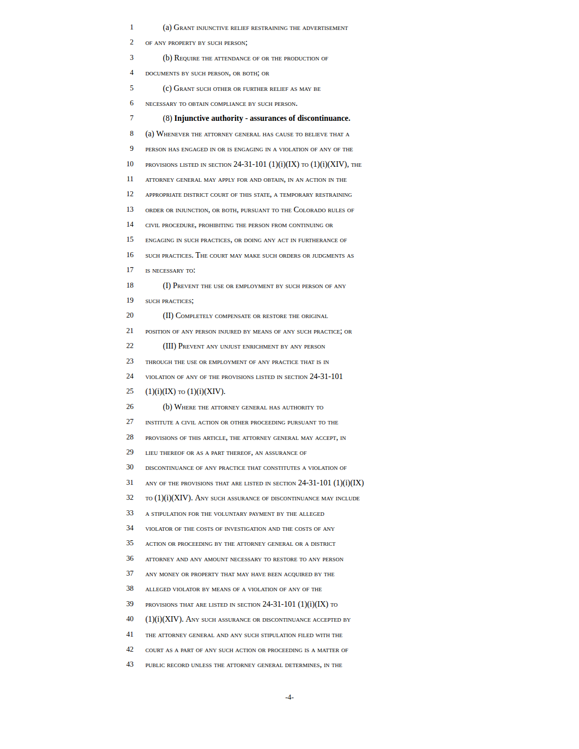| 1 | (a) Grant injunctive relief restraining the advertisement |
| 2 | of any property by such person; |
| 3 | (b) Require the attendance of or the production of |
| 4 | documents by such person, or both; or |
| 5 | (c) Grant such other or further relief as may be |
| 6 | necessary to obtain compliance by such person. |
| 7 | (8) Injunctive authority - assurances of discontinuance. |
| 8 | (a) Whenever the attorney general has cause to believe that a |
| 9 | person has engaged in or is engaging in a violation of any of the |
| 10 | provisions listed in section 24-31-101 (1)(i)(IX) to (1)(i)(XIV), the |
| 11 | attorney general may apply for and obtain, in an action in the |
| 12 | appropriate district court of this state, a temporary restraining |
| 13 | order or injunction, or both, pursuant to the Colorado rules of |
| 14 | civil procedure, prohibiting the person from continuing or |
| 15 | engaging in such practices, or doing any act in furtherance of |
| 16 | such practices. The court may make such orders or judgments as |
| 17 | is necessary to: |
| 18 | (I) Prevent the use or employment by such person of any |
| 19 | such practices; |
| 20 | (II) Completely compensate or restore the original |
| 21 | position of any person injured by means of any such practice; or |
| 22 | (III) Prevent any unjust enrichment by any person |
| 23 | through the use or employment of any practice that is in |
| 24 | violation of any of the provisions listed in section 24-31-101 |
| 25 | (1)(i)(IX) to (1)(i)(XIV). |
| 26 | (b) Where the attorney general has authority to |
| 27 | institute a civil action or other proceeding pursuant to the |
| 28 | provisions of this article, the attorney general may accept, in |
| 29 | lieu thereof or as a part thereof, an assurance of |
| 30 | discontinuance of any practice that constitutes a violation of |
| 31 | any of the provisions that are listed in section 24-31-101 (1)(i)(IX) |
| 32 | to (1)(i)(XIV). Any such assurance of discontinuance may include |
| 33 | a stipulation for the voluntary payment by the alleged |
| 34 | violator of the costs of investigation and the costs of any |
| 35 | action or proceeding by the attorney general or a district |
| 36 | attorney and any amount necessary to restore to any person |
| 37 | any money or property that may have been acquired by the |
| 38 | alleged violator by means of a violation of any of the |
| 39 | provisions that are listed in section 24-31-101 (1)(i)(IX) to |
| 40 | (1)(i)(XIV). Any such assurance or discontinuance accepted by |
| 41 | the attorney general and any such stipulation filed with the |
| 42 | court as a part of any such action or proceeding is a matter of |
| 43 | public record unless the attorney general determines, in the |
-4-